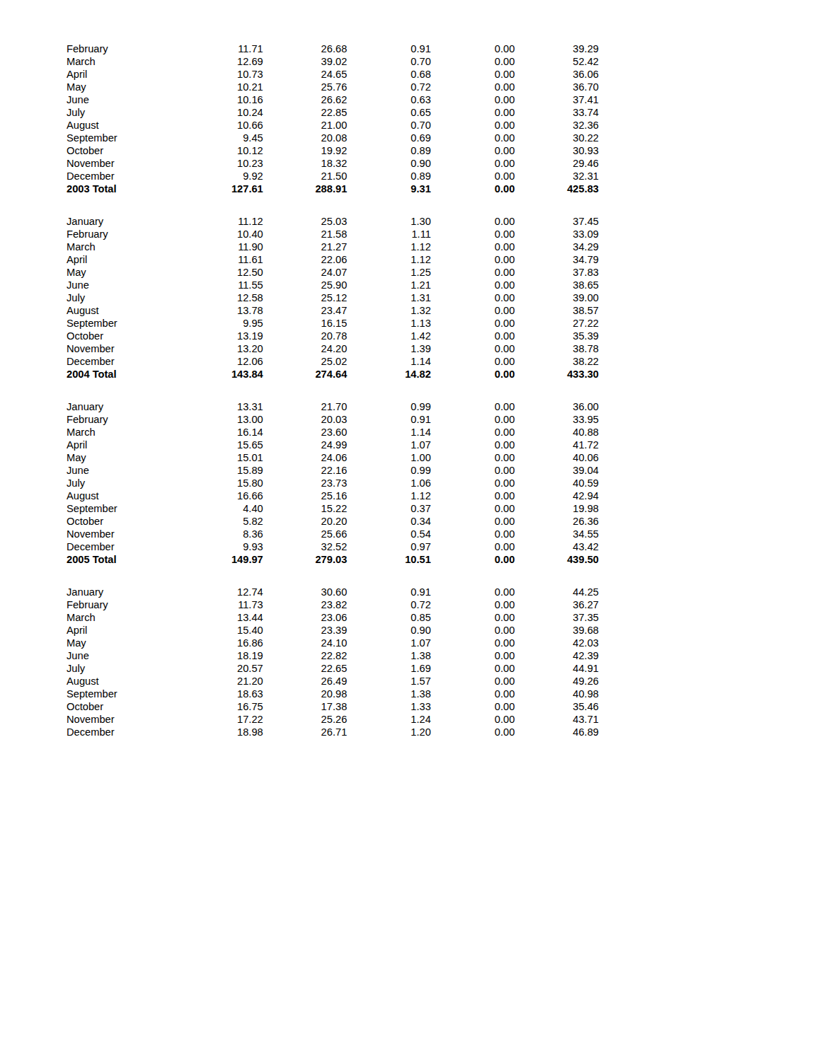| February | 11.71 | 26.68 | 0.91 | 0.00 | 39.29 |
| March | 12.69 | 39.02 | 0.70 | 0.00 | 52.42 |
| April | 10.73 | 24.65 | 0.68 | 0.00 | 36.06 |
| May | 10.21 | 25.76 | 0.72 | 0.00 | 36.70 |
| June | 10.16 | 26.62 | 0.63 | 0.00 | 37.41 |
| July | 10.24 | 22.85 | 0.65 | 0.00 | 33.74 |
| August | 10.66 | 21.00 | 0.70 | 0.00 | 32.36 |
| September | 9.45 | 20.08 | 0.69 | 0.00 | 30.22 |
| October | 10.12 | 19.92 | 0.89 | 0.00 | 30.93 |
| November | 10.23 | 18.32 | 0.90 | 0.00 | 29.46 |
| December | 9.92 | 21.50 | 0.89 | 0.00 | 32.31 |
| 2003 Total | 127.61 | 288.91 | 9.31 | 0.00 | 425.83 |
| January | 11.12 | 25.03 | 1.30 | 0.00 | 37.45 |
| February | 10.40 | 21.58 | 1.11 | 0.00 | 33.09 |
| March | 11.90 | 21.27 | 1.12 | 0.00 | 34.29 |
| April | 11.61 | 22.06 | 1.12 | 0.00 | 34.79 |
| May | 12.50 | 24.07 | 1.25 | 0.00 | 37.83 |
| June | 11.55 | 25.90 | 1.21 | 0.00 | 38.65 |
| July | 12.58 | 25.12 | 1.31 | 0.00 | 39.00 |
| August | 13.78 | 23.47 | 1.32 | 0.00 | 38.57 |
| September | 9.95 | 16.15 | 1.13 | 0.00 | 27.22 |
| October | 13.19 | 20.78 | 1.42 | 0.00 | 35.39 |
| November | 13.20 | 24.20 | 1.39 | 0.00 | 38.78 |
| December | 12.06 | 25.02 | 1.14 | 0.00 | 38.22 |
| 2004 Total | 143.84 | 274.64 | 14.82 | 0.00 | 433.30 |
| January | 13.31 | 21.70 | 0.99 | 0.00 | 36.00 |
| February | 13.00 | 20.03 | 0.91 | 0.00 | 33.95 |
| March | 16.14 | 23.60 | 1.14 | 0.00 | 40.88 |
| April | 15.65 | 24.99 | 1.07 | 0.00 | 41.72 |
| May | 15.01 | 24.06 | 1.00 | 0.00 | 40.06 |
| June | 15.89 | 22.16 | 0.99 | 0.00 | 39.04 |
| July | 15.80 | 23.73 | 1.06 | 0.00 | 40.59 |
| August | 16.66 | 25.16 | 1.12 | 0.00 | 42.94 |
| September | 4.40 | 15.22 | 0.37 | 0.00 | 19.98 |
| October | 5.82 | 20.20 | 0.34 | 0.00 | 26.36 |
| November | 8.36 | 25.66 | 0.54 | 0.00 | 34.55 |
| December | 9.93 | 32.52 | 0.97 | 0.00 | 43.42 |
| 2005 Total | 149.97 | 279.03 | 10.51 | 0.00 | 439.50 |
| January | 12.74 | 30.60 | 0.91 | 0.00 | 44.25 |
| February | 11.73 | 23.82 | 0.72 | 0.00 | 36.27 |
| March | 13.44 | 23.06 | 0.85 | 0.00 | 37.35 |
| April | 15.40 | 23.39 | 0.90 | 0.00 | 39.68 |
| May | 16.86 | 24.10 | 1.07 | 0.00 | 42.03 |
| June | 18.19 | 22.82 | 1.38 | 0.00 | 42.39 |
| July | 20.57 | 22.65 | 1.69 | 0.00 | 44.91 |
| August | 21.20 | 26.49 | 1.57 | 0.00 | 49.26 |
| September | 18.63 | 20.98 | 1.38 | 0.00 | 40.98 |
| October | 16.75 | 17.38 | 1.33 | 0.00 | 35.46 |
| November | 17.22 | 25.26 | 1.24 | 0.00 | 43.71 |
| December | 18.98 | 26.71 | 1.20 | 0.00 | 46.89 |